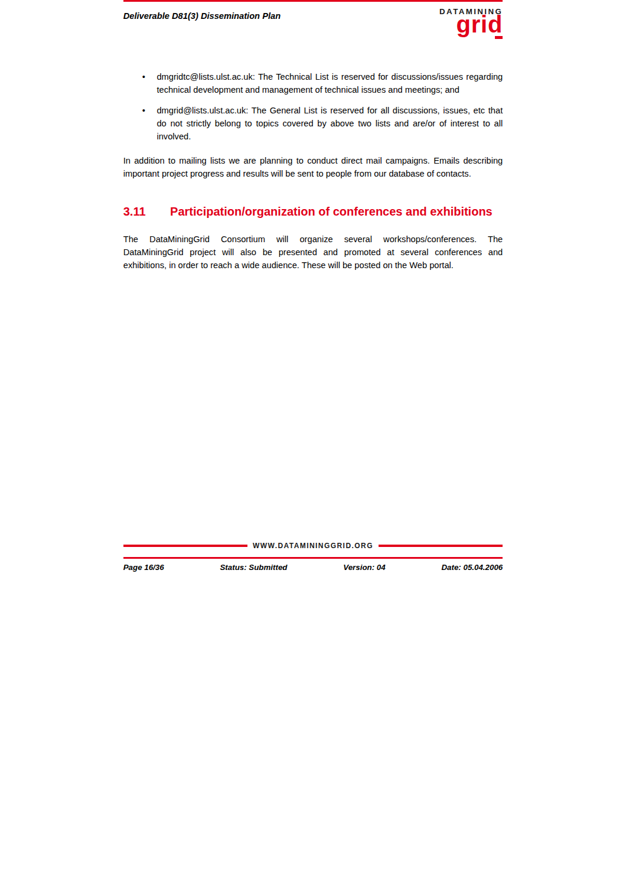Deliverable D81(3) Dissemination Plan
DATAMINING grid
dmgridtc@lists.ulst.ac.uk: The Technical List is reserved for discussions/issues regarding technical development and management of technical issues and meetings; and
dmgrid@lists.ulst.ac.uk: The General List is reserved for all discussions, issues, etc that do not strictly belong to topics covered by above two lists and are/or of interest to all involved.
In addition to mailing lists we are planning to conduct direct mail campaigns. Emails describing important project progress and results will be sent to people from our database of contacts.
3.11 Participation/organization of conferences and exhibitions
The DataMiningGrid Consortium will organize several workshops/conferences. The DataMiningGrid project will also be presented and promoted at several conferences and exhibitions, in order to reach a wide audience. These will be posted on the Web portal.
WWW.DATAMININGGRID.ORG
Page 16/36 Status: Submitted Version: 04 Date: 05.04.2006